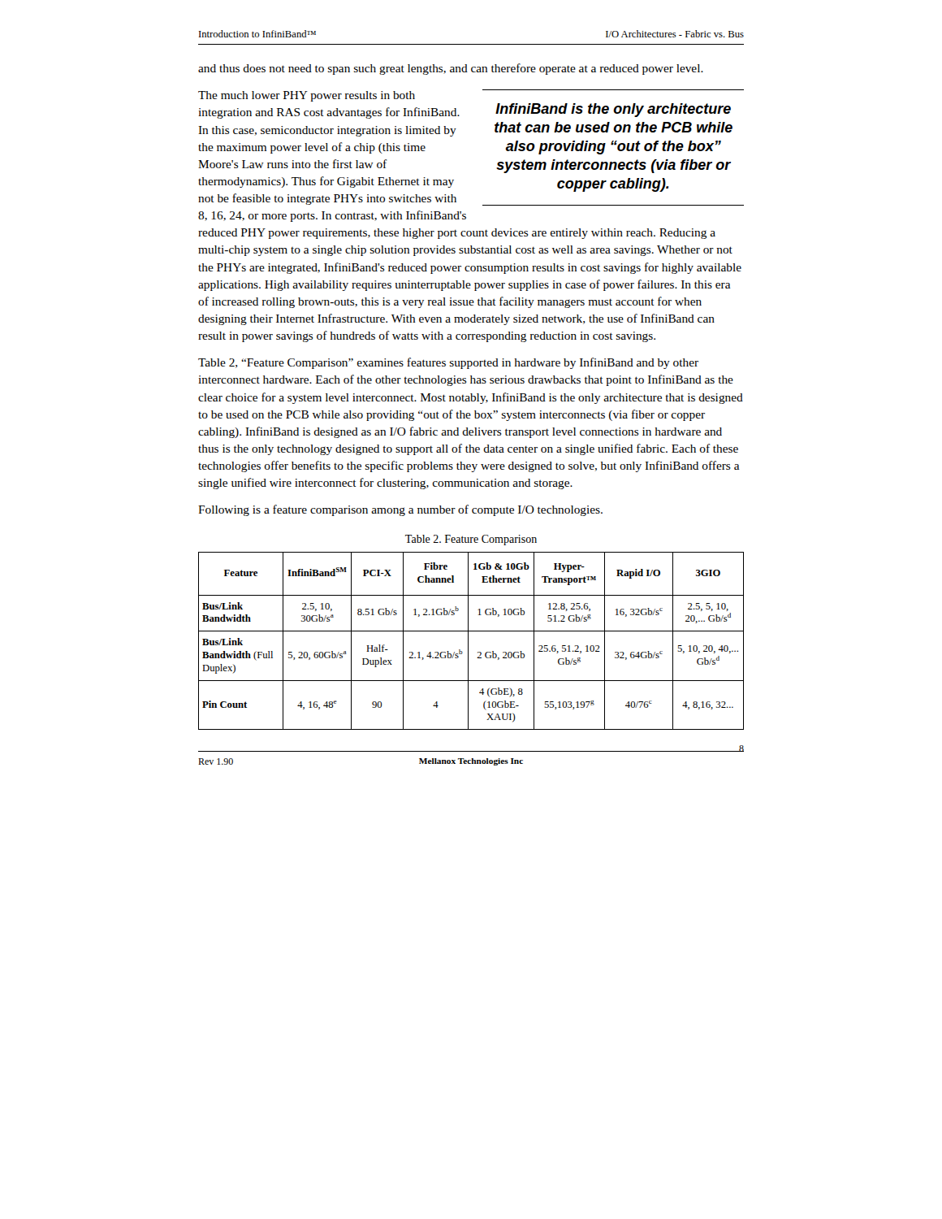Introduction to InfiniBand™
I/O Architectures - Fabric vs. Bus
and thus does not need to span such great lengths, and can therefore operate at a reduced power level.
InfiniBand is the only architecture that can be used on the PCB while also providing “out of the box” system interconnects (via fiber or copper cabling).
The much lower PHY power results in both integration and RAS cost advantages for InfiniBand. In this case, semiconductor integration is limited by the maximum power level of a chip (this time Moore's Law runs into the first law of thermodynamics). Thus for Gigabit Ethernet it may not be feasible to integrate PHYs into switches with 8, 16, 24, or more ports. In contrast, with InfiniBand's reduced PHY power requirements, these higher port count devices are entirely within reach. Reducing a multi-chip system to a single chip solution provides substantial cost as well as area savings. Whether or not the PHYs are integrated, InfiniBand's reduced power consumption results in cost savings for highly available applications. High availability requires uninterruptable power supplies in case of power failures. In this era of increased rolling brown-outs, this is a very real issue that facility managers must account for when designing their Internet Infrastructure. With even a moderately sized network, the use of InfiniBand can result in power savings of hundreds of watts with a corresponding reduction in cost savings.
Table 2, “Feature Comparison” examines features supported in hardware by InfiniBand and by other interconnect hardware. Each of the other technologies has serious drawbacks that point to InfiniBand as the clear choice for a system level interconnect. Most notably, InfiniBand is the only architecture that is designed to be used on the PCB while also providing “out of the box” system interconnects (via fiber or copper cabling). InfiniBand is designed as an I/O fabric and delivers transport level connections in hardware and thus is the only technology designed to support all of the data center on a single unified fabric. Each of these technologies offer benefits to the specific problems they were designed to solve, but only InfiniBand offers a single unified wire interconnect for clustering, communication and storage.
Following is a feature comparison among a number of compute I/O technologies.
Table 2. Feature Comparison
| Feature | InfiniBand SM | PCI-X | Fibre Channel | 1Gb & 10Gb Ethernet | Hyper-Transport™ | Rapid I/O | 3GIO |
| --- | --- | --- | --- | --- | --- | --- | --- |
| Bus/Link Bandwidth | 2.5, 10, 30Gb/s a | 8.51 Gb/s | 1, 2.1Gb/s b | 1 Gb, 10Gb | 12.8, 25.6, 51.2 Gb/s g | 16, 32Gb/s c | 2.5, 5, 10, 20,... Gb/s d |
| Bus/Link Bandwidth (Full Duplex) | 5, 20, 60Gb/s a | Half-Duplex | 2.1, 4.2Gb/s b | 2 Gb, 20Gb | 25.6, 51.2, 102 Gb/s g | 32, 64Gb/s c | 5, 10, 20, 40,... Gb/s d |
| Pin Count | 4, 16, 48 e | 90 | 4 | 4 (GbE), 8 (10GbE-XAUI) | 55,103,197 g | 40/76 c | 4, 8,16, 32... |
8
Rev 1.90
Mellanox Technologies Inc